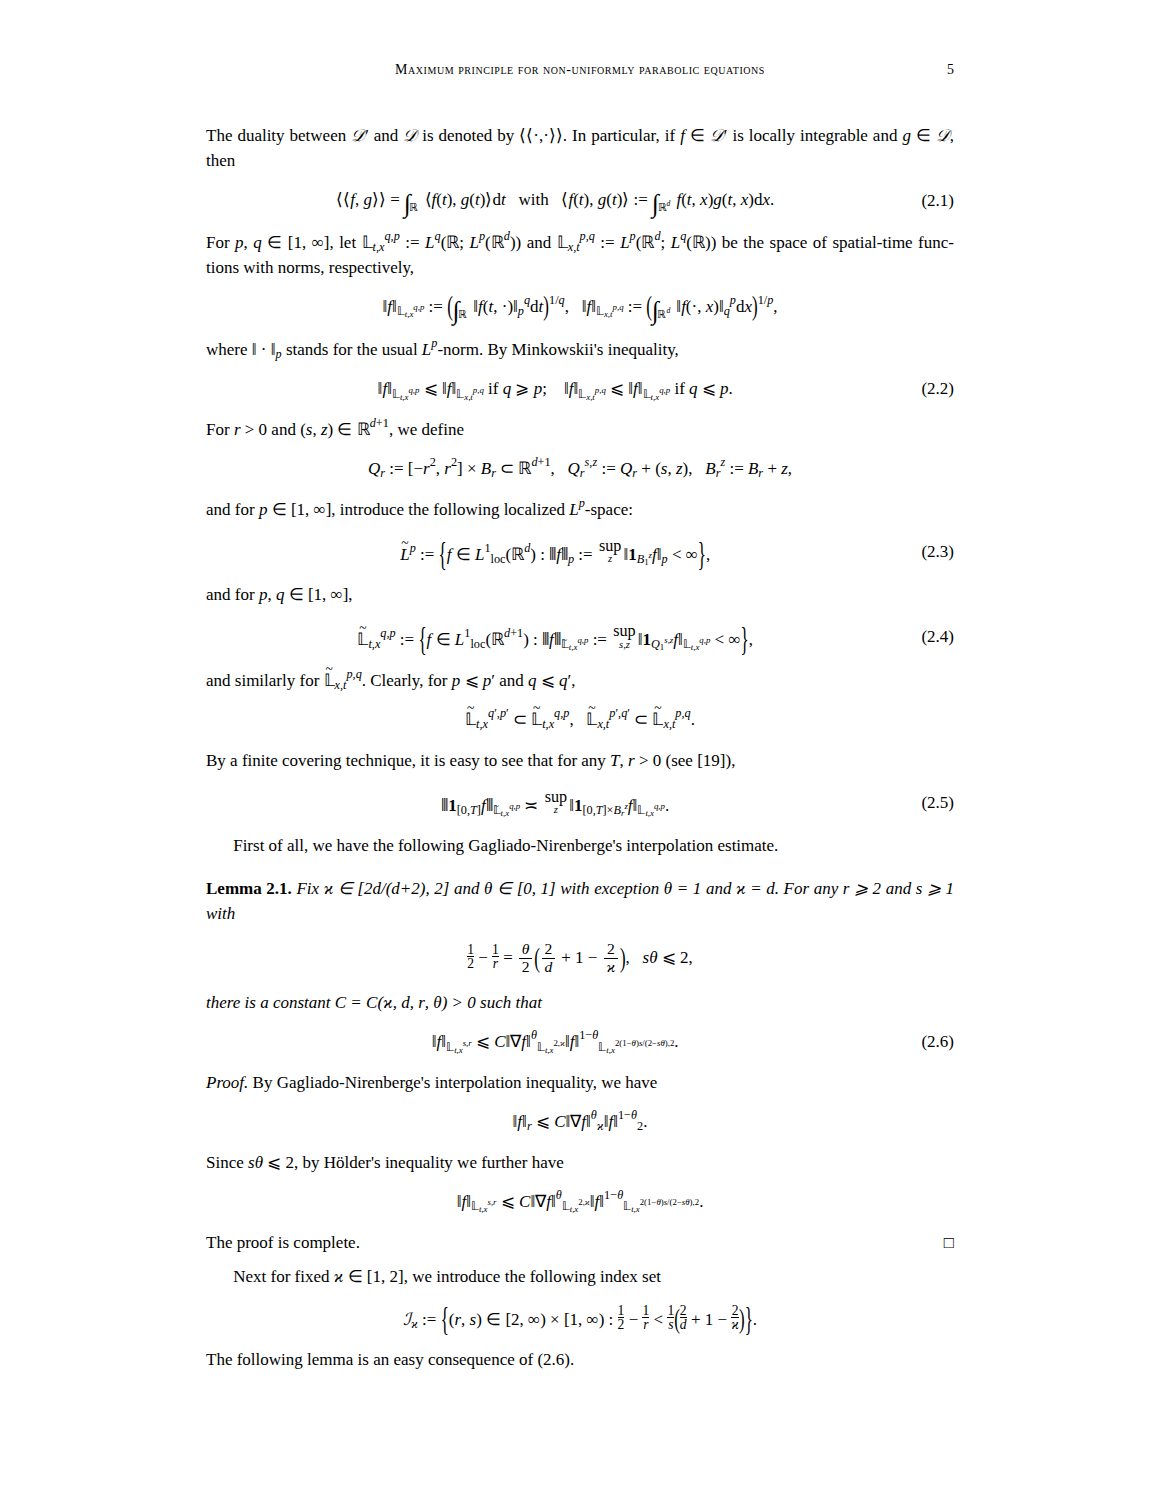Maximum principle for non-uniformly parabolic equations 5
The duality between 𝒟′ and 𝒟 is denoted by ⟨⟨·,·⟩⟩. In particular, if f ∈ 𝒟′ is locally integrable and g ∈ 𝒟, then
⟨⟨f, g⟩⟩ = ∫ℝ ⟨f(t), g(t)⟩dt with ⟨f(t), g(t)⟩ := ∫ℝd f(t, x)g(t, x)dx.
(2.1)
For p, q ∈ [1, ∞], let 𝕃t,xq,p := Lq(ℝ; Lp(ℝd)) and 𝕃x,tp,q := Lp(ℝd; Lq(ℝ)) be the space of spatial-time functions with norms, respectively,
‖f‖𝕃t,xq,p := (∫ℝ ‖f(t, ·)‖pqdt)1/q, ‖f‖𝕃x,tp,q := (∫ℝd ‖f(·, x)‖qpdx)1/p,
where ‖ · ‖p stands for the usual Lp-norm. By Minkowskii's inequality,
‖f‖𝕃t,xq,p ⩽ ‖f‖𝕃x,tp,q if q ⩾ p; ‖f‖𝕃x,tp,q ⩽ ‖f‖𝕃t,xq,p if q ⩽ p.
(2.2)
For r > 0 and (s, z) ∈ ℝd+1, we define
Qr := [−r2, r2] × Br ⊂ ℝd+1, Qrs,z := Qr + (s, z), Brz := Br + z,
and for p ∈ [1, ∞], introduce the following localized Lp-space:
~Lp := {f ∈ L1loc(ℝd) : ⦀f⦀p := sup z‖1B1zf‖p < ∞},
(2.3)
and for p, q ∈ [1, ∞],
~𝕃t,xq,p := {f ∈ L1loc(ℝd+1) : ⦀f⦀~𝕃t,xq,p := sup s,z‖1Q1s,zf‖𝕃t,xq,p < ∞},
(2.4)
and similarly for ~𝕃x,tp,q. Clearly, for p ⩽ p′ and q ⩽ q′,
~𝕃t,xq′,p′ ⊂ ~𝕃t,xq,p, ~𝕃x,tp′,q′ ⊂ ~𝕃x,tp,q.
By a finite covering technique, it is easy to see that for any T, r > 0 (see [19]),
⦀1[0,T]f⦀~𝕃t,xq,p ≍ sup z‖1[0,T]×Brzf‖𝕃t,xq,p.
(2.5)
First of all, we have the following Gagliado-Nirenberge's interpolation estimate.
Lemma 2.1. Fix ϰ ∈ [2d/(d+2), 2] and θ ∈ [0, 1] with exception θ = 1 and ϰ = d. For any r ⩾ 2 and s ⩾ 1 with
12 − 1 r = θ 2(2 d + 1 − 2 ϰ), sθ ⩽ 2,
there is a constant C = C(ϰ, d, r, θ) > 0 such that
‖f‖𝕃t,xs,r ⩽ C‖∇f‖θ𝕃t,x2,ϰ‖f‖1−θ𝕃t,x2(1−θ)s/(2−sθ),2.
(2.6)
Proof. By Gagliado-Nirenberge's interpolation inequality, we have
‖f‖r ⩽ C‖∇f‖θϰ‖f‖1−θ2.
Since sθ ⩽ 2, by Hölder's inequality we further have
‖f‖𝕃t,xs,r ⩽ C‖∇f‖θ𝕃t,x2,ϰ‖f‖1−θ𝕃t,x2(1−θ)s/(2−sθ),2.
The proof is complete. □
Next for fixed ϰ ∈ [1, 2], we introduce the following index set
ℐϰ := {(r, s) ∈ [2, ∞) × [1, ∞) : 12 − 1 r < 1 s(2 d + 1 − 2 ϰ)}.
The following lemma is an easy consequence of (2.6).